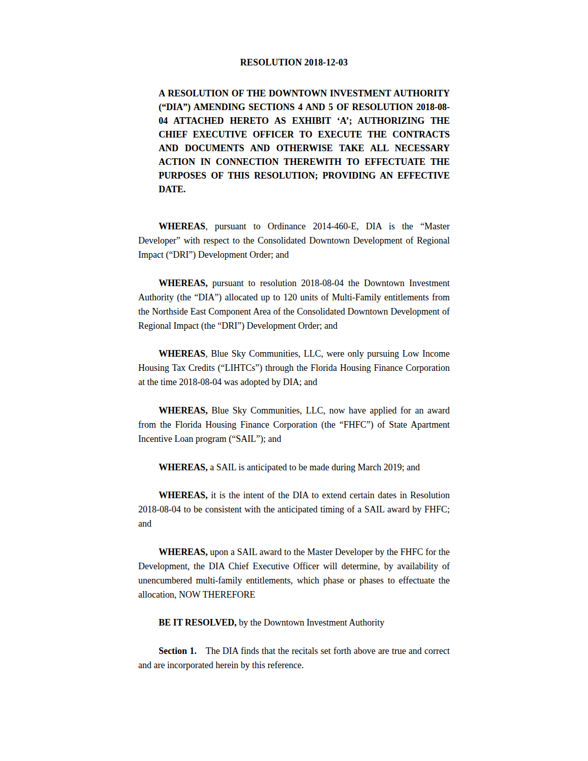RESOLUTION 2018-12-03
A RESOLUTION OF THE DOWNTOWN INVESTMENT AUTHORITY (“DIA”) AMENDING SECTIONS 4 AND 5 OF RESOLUTION 2018-08-04 ATTACHED HERETO AS EXHIBIT ‘A’; AUTHORIZING THE CHIEF EXECUTIVE OFFICER TO EXECUTE THE CONTRACTS AND DOCUMENTS AND OTHERWISE TAKE ALL NECESSARY ACTION IN CONNECTION THEREWITH TO EFFECTUATE THE PURPOSES OF THIS RESOLUTION; PROVIDING AN EFFECTIVE DATE.
WHEREAS, pursuant to Ordinance 2014-460-E, DIA is the “Master Developer” with respect to the Consolidated Downtown Development of Regional Impact (“DRI”) Development Order; and
WHEREAS, pursuant to resolution 2018-08-04 the Downtown Investment Authority (the “DIA”) allocated up to 120 units of Multi-Family entitlements from the Northside East Component Area of the Consolidated Downtown Development of Regional Impact (the “DRI”) Development Order; and
WHEREAS, Blue Sky Communities, LLC, were only pursuing Low Income Housing Tax Credits (“LIHTCs”) through the Florida Housing Finance Corporation at the time 2018-08-04 was adopted by DIA; and
WHEREAS, Blue Sky Communities, LLC, now have applied for an award from the Florida Housing Finance Corporation (the “FHFC”) of State Apartment Incentive Loan program (“SAIL”); and
WHEREAS, a SAIL is anticipated to be made during March 2019; and
WHEREAS, it is the intent of the DIA to extend certain dates in Resolution 2018-08-04 to be consistent with the anticipated timing of a SAIL award by FHFC; and
WHEREAS, upon a SAIL award to the Master Developer by the FHFC for the Development, the DIA Chief Executive Officer will determine, by availability of unencumbered multi-family entitlements, which phase or phases to effectuate the allocation, NOW THEREFORE
BE IT RESOLVED, by the Downtown Investment Authority
Section 1. The DIA finds that the recitals set forth above are true and correct and are incorporated herein by this reference.